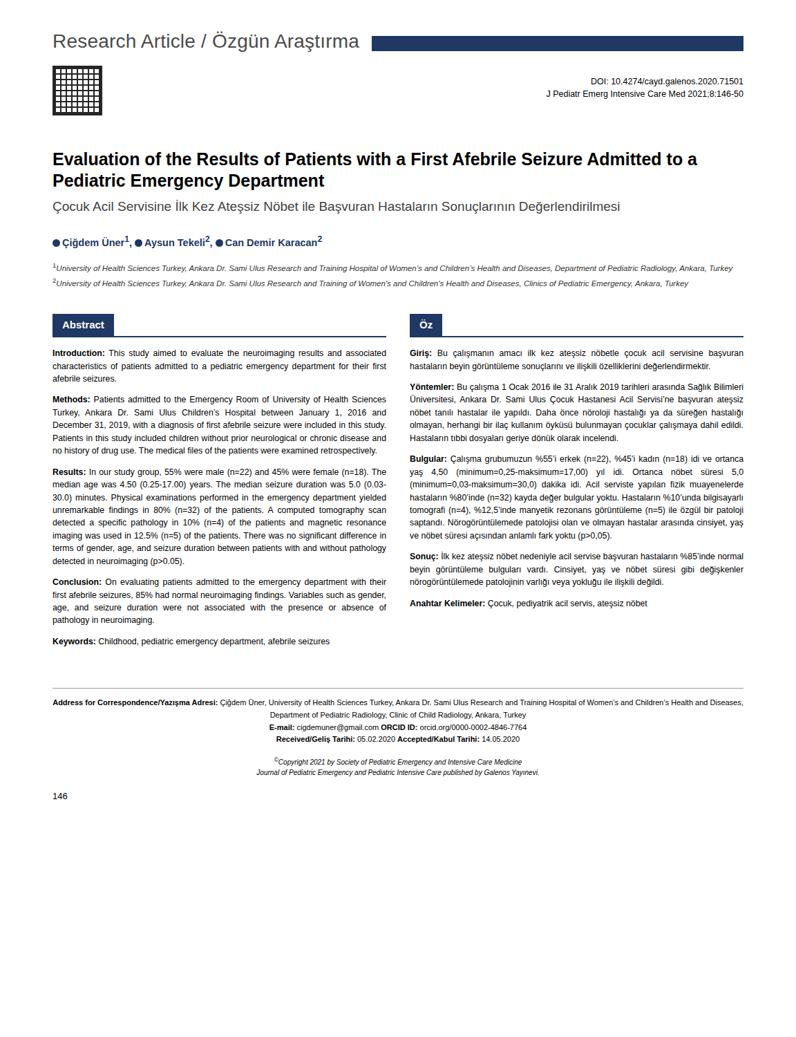Research Article / Özgün Araştırma
DOI: 10.4274/cayd.galenos.2020.71501
J Pediatr Emerg Intensive Care Med 2021;8:146-50
Evaluation of the Results of Patients with a First Afebrile Seizure Admitted to a Pediatric Emergency Department
Çocuk Acil Servisine İlk Kez Ateşsiz Nöbet ile Başvuran Hastaların Sonuçlarının Değerlendirilmesi
Çiğdem Üner1, Aysun Tekeli2, Can Demir Karacan2
1University of Health Sciences Turkey, Ankara Dr. Sami Ulus Research and Training Hospital of Women’s and Children’s Health and Diseases, Department of Pediatric Radiology, Ankara, Turkey
2University of Health Sciences Turkey, Ankara Dr. Sami Ulus Research and Training of Women's and Children's Health and Diseases, Clinics of Pediatric Emergency, Ankara, Turkey
Abstract
Introduction: This study aimed to evaluate the neuroimaging results and associated characteristics of patients admitted to a pediatric emergency department for their first afebrile seizures.
Methods: Patients admitted to the Emergency Room of University of Health Sciences Turkey, Ankara Dr. Sami Ulus Children’s Hospital between January 1, 2016 and December 31, 2019, with a diagnosis of first afebrile seizure were included in this study. Patients in this study included children without prior neurological or chronic disease and no history of drug use. The medical files of the patients were examined retrospectively.
Results: In our study group, 55% were male (n=22) and 45% were female (n=18). The median age was 4.50 (0.25-17.00) years. The median seizure duration was 5.0 (0.03-30.0) minutes. Physical examinations performed in the emergency department yielded unremarkable findings in 80% (n=32) of the patients. A computed tomography scan detected a specific pathology in 10% (n=4) of the patients and magnetic resonance imaging was used in 12.5% (n=5) of the patients. There was no significant difference in terms of gender, age, and seizure duration between patients with and without pathology detected in neuroimaging (p>0.05).
Conclusion: On evaluating patients admitted to the emergency department with their first afebrile seizures, 85% had normal neuroimaging findings. Variables such as gender, age, and seizure duration were not associated with the presence or absence of pathology in neuroimaging.
Keywords: Childhood, pediatric emergency department, afebrile seizures
Öz
Giriş: Bu çalışmanın amacı ilk kez ateşsiz nöbetle çocuk acil servisine başvuran hastaların beyin görüntüleme sonuçlarını ve ilişkili özelliklerini değerlendirmektir.
Yöntemler: Bu çalışma 1 Ocak 2016 ile 31 Aralık 2019 tarihleri arasında Sağlık Bilimleri Üniversitesi, Ankara Dr. Sami Ulus Çocuk Hastanesi Acil Servisi’ne başvuran ateşsiz nöbet tanılı hastalar ile yapıldı. Daha önce nöroloji hastalığı ya da süreğen hastalığı olmayan, herhangi bir ilaç kullanım öyküsü bulunmayan çocuklar çalışmaya dahil edildi. Hastaların tıbbi dosyaları geriye dönük olarak incelendi.
Bulgular: Çalışma grubumuzun %55’i erkek (n=22), %45’i kadın (n=18) idi ve ortanca yaş 4,50 (minimum=0,25-maksimum=17,00) yıl idi. Ortanca nöbet süresi 5,0 (minimum=0,03-maksimum=30,0) dakika idi. Acil serviste yapılan fizik muayenelerde hastaların %80’inde (n=32) kayda değer bulgular yoktu. Hastaların %10’unda bilgisayarlı tomografi (n=4), %12,5’inde manyetik rezonans görüntüleme (n=5) ile özgül bir patoloji saptandı. Nörogörüntülemede patolojisi olan ve olmayan hastalar arasında cinsiyet, yaş ve nöbet süresi açısından anlamlı fark yoktu (p>0,05).
Sonuç: İlk kez ateşsiz nöbet nedeniyle acil servise başvuran hastaların %85’inde normal beyin görüntüleme bulguları vardı. Cinsiyet, yaş ve nöbet süresi gibi değişkenler nörogörüntülemede patolojinin varlığı veya yokluğu ile ilişkili değildi.
Anahtar Kelimeler: Çocuk, pediyatrik acil servis, ateşsiz nöbet
Address for Correspondence/Yazışma Adresi: Çiğdem Üner, University of Health Sciences Turkey, Ankara Dr. Sami Ulus Research and Training Hospital of Women’s and Children’s Health and Diseases, Department of Pediatric Radiology, Clinic of Child Radiology, Ankara, Turkey
E-mail: cigdemuner@gmail.com ORCID ID: orcid.org/0000-0002-4846-7764
Received/Geliş Tarihi: 05.02.2020 Accepted/Kabul Tarihi: 14.05.2020
©Copyright 2021 by Society of Pediatric Emergency and Intensive Care Medicine
Journal of Pediatric Emergency and Pediatric Intensive Care published by Galenos Yayınevi.
146